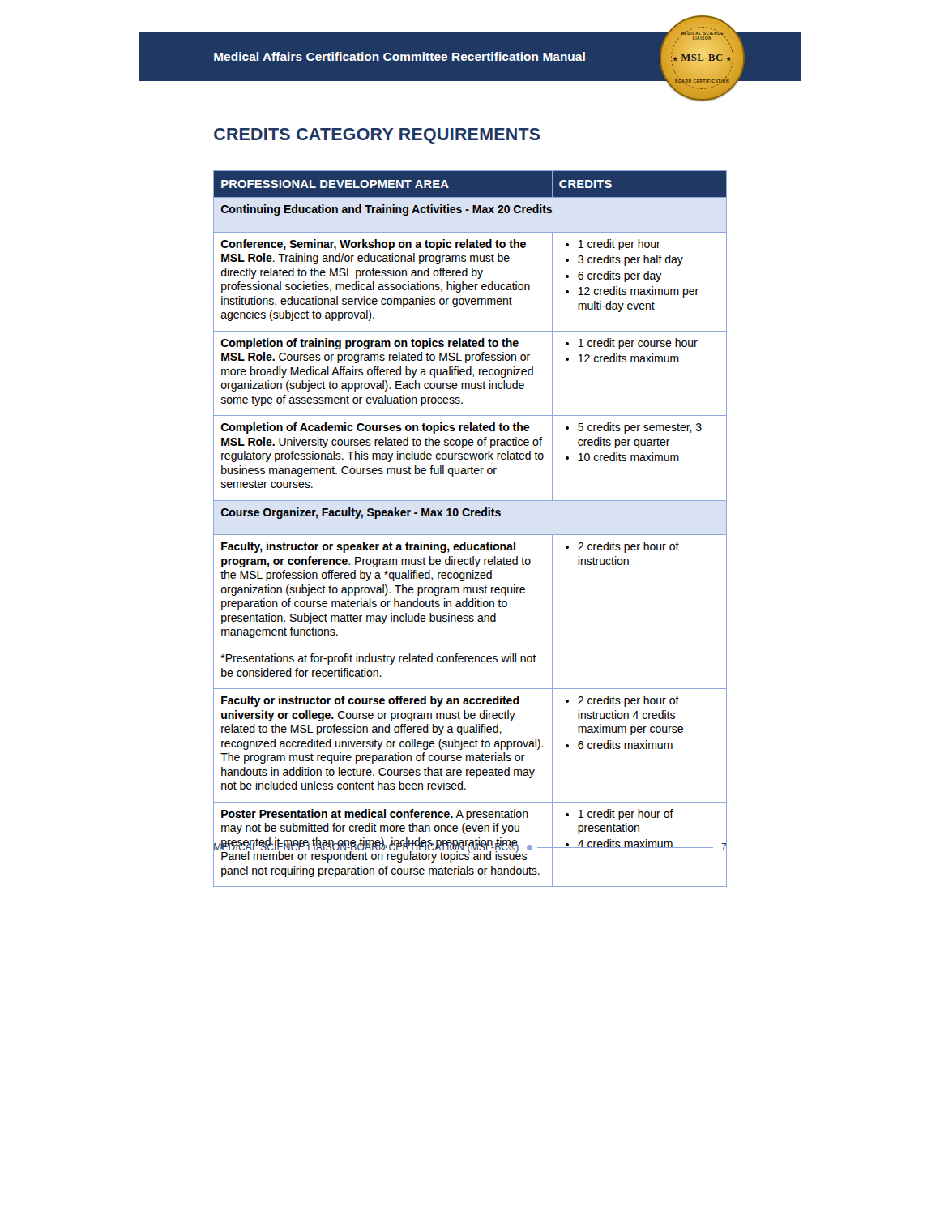Medical Affairs Certification Committee Recertification Manual
Medical Science Liaison
★ MSL-BC ★
Board Certification
CREDITS CATEGORY REQUIREMENTS
| PROFESSIONAL DEVELOPMENT AREA | CREDITS |
| --- | --- |
| Continuing Education and Training Activities - Max 20 Credits |
| Conference, Seminar, Workshop on a topic related to the MSL Role . Training and/or educational programs must be directly related to the MSL profession and offered by professional societies, medical associations, higher education institutions, educational service companies or government agencies (subject to approval). | 1 credit per hour 3 credits per half day 6 credits per day 12 credits maximum per multi-day event |
| Completion of training program on topics related to the MSL Role. Courses or programs related to MSL profession or more broadly Medical Affairs offered by a qualified, recognized organization (subject to approval). Each course must include some type of assessment or evaluation process. | 1 credit per course hour 12 credits maximum |
| Completion of Academic Courses on topics related to the MSL Role. University courses related to the scope of practice of regulatory professionals. This may include coursework related to business management. Courses must be full quarter or semester courses. | 5 credits per semester, 3 credits per quarter 10 credits maximum |
| Course Organizer, Faculty, Speaker - Max 10 Credits |
| Faculty, instructor or speaker at a training, educational program, or conference . Program must be directly related to the MSL profession offered by a *qualified, recognized organization (subject to approval). The program must require preparation of course materials or handouts in addition to presentation. Subject matter may include business and management functions. *Presentations at for-profit industry related conferences will not be considered for recertification. | 2 credits per hour of instruction |
| Faculty or instructor of course offered by an accredited university or college. Course or program must be directly related to the MSL profession and offered by a qualified, recognized accredited university or college (subject to approval). The program must require preparation of course materials or handouts in addition to lecture. Courses that are repeated may not be included unless content has been revised. | 2 credits per hour of instruction 4 credits maximum per course 6 credits maximum |
| Poster Presentation at medical conference. A presentation may not be submitted for credit more than once (even if you presented it more than one time), includes preparation time Panel member or respondent on regulatory topics and issues panel not requiring preparation of course materials or handouts. | 1 credit per hour of presentation 4 credits maximum |
MEDICAL SCIENCE LIAISON-BOARD CERTIFICATION (MSL-BC®)
7